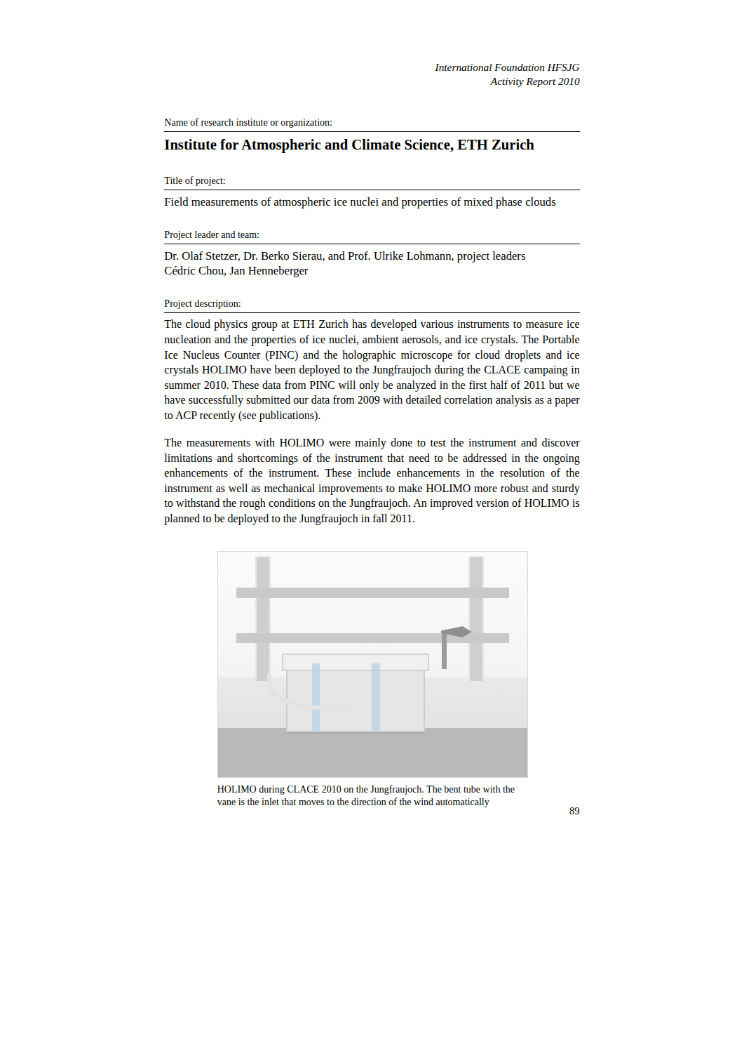International Foundation HFSJG
Activity Report 2010
Name of research institute or organization:
Institute for Atmospheric and Climate Science, ETH Zurich
Title of project:
Field measurements of atmospheric ice nuclei and properties of mixed phase clouds
Project leader and team:
Dr. Olaf Stetzer, Dr. Berko Sierau, and Prof. Ulrike Lohmann, project leaders
Cédric Chou, Jan Henneberger
Project description:
The cloud physics group at ETH Zurich has developed various instruments to measure ice nucleation and the properties of ice nuclei, ambient aerosols, and ice crystals. The Portable Ice Nucleus Counter (PINC) and the holographic microscope for cloud droplets and ice crystals HOLIMO have been deployed to the Jungfraujoch during the CLACE campaing in summer 2010. These data from PINC will only be analyzed in the first half of 2011 but we have successfully submitted our data from 2009 with detailed correlation analysis as a paper to ACP recently (see publications).
The measurements with HOLIMO were mainly done to test the instrument and discover limitations and shortcomings of the instrument that need to be addressed in the ongoing enhancements of the instrument. These include enhancements in the resolution of the instrument as well as mechanical improvements to make HOLIMO more robust and sturdy to withstand the rough conditions on the Jungfraujoch. An improved version of HOLIMO is planned to be deployed to the Jungfraujoch in fall 2011.
HOLIMO during CLACE 2010 on the Jungfraujoch. The bent tube with the vane is the inlet that moves to the direction of the wind automatically
89